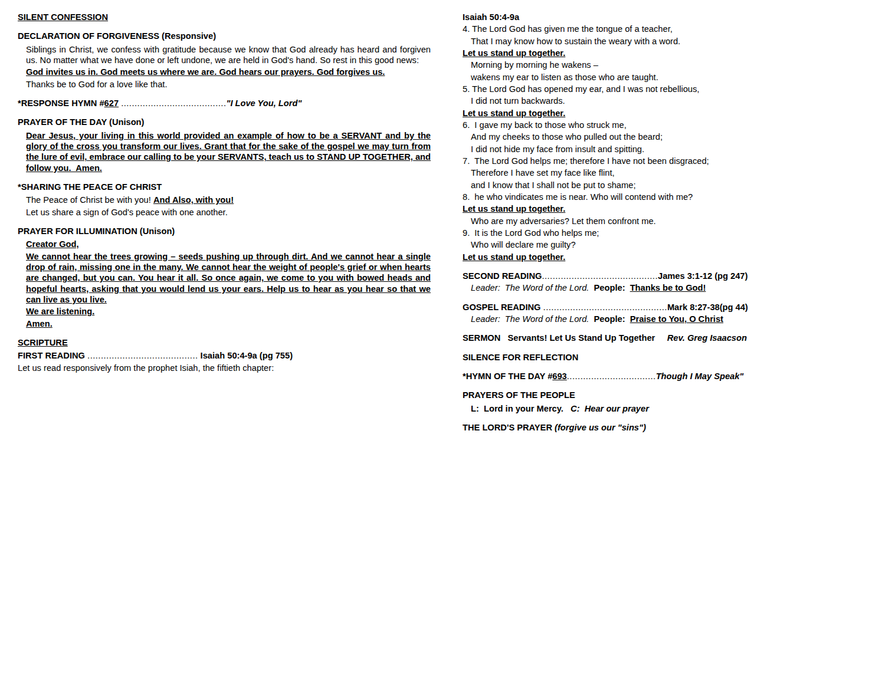SILENT CONFESSION
DECLARATION OF FORGIVENESS (Responsive)
Siblings in Christ, we confess with gratitude because we know that God already has heard and forgiven us. No matter what we have done or left undone, we are held in God's hand. So rest in this good news:
God invites us in. God meets us where we are. God hears our prayers. God forgives us.
Thanks be to God for a love like that.
*RESPONSE HYMN #627 ......................................."I Love You, Lord"
PRAYER OF THE DAY (Unison)
Dear Jesus, your living in this world provided an example of how to be a SERVANT and by the glory of the cross you transform our lives. Grant that for the sake of the gospel we may turn from the lure of evil, embrace our calling to be your SERVANTS, teach us to STAND UP TOGETHER, and follow you. Amen.
*SHARING THE PEACE OF CHRIST
The Peace of Christ be with you! And Also, with you!
Let us share a sign of God's peace with one another.
PRAYER FOR ILLUMINATION (Unison)
Creator God,
We cannot hear the trees growing – seeds pushing up through dirt. And we cannot hear a single drop of rain, missing one in the many. We cannot hear the weight of people's grief or when hearts are changed, but you can. You hear it all. So once again, we come to you with bowed heads and hopeful hearts, asking that you would lend us your ears. Help us to hear as you hear so that we can live as you live.
We are listening.
Amen.
SCRIPTURE
FIRST READING ......................................... Isaiah 50:4-9a (pg 755)
Let us read responsively from the prophet Isiah, the fiftieth chapter:
Isaiah 50:4-9a
4. The Lord God has given me the tongue of a teacher,
That I may know how to sustain the weary with a word.
Let us stand up together.
Morning by morning he wakens –
wakens my ear to listen as those who are taught.
5. The Lord God has opened my ear, and I was not rebellious,
I did not turn backwards.
Let us stand up together.
6. I gave my back to those who struck me,
And my cheeks to those who pulled out the beard;
I did not hide my face from insult and spitting.
7. The Lord God helps me; therefore I have not been disgraced;
Therefore I have set my face like flint,
and I know that I shall not be put to shame;
8. he who vindicates me is near. Who will contend with me?
Let us stand up together.
Who are my adversaries? Let them confront me.
9. It is the Lord God who helps me;
Who will declare me guilty?
Let us stand up together.
SECOND READING........................................... James 3:1-12 (pg 247)
Leader: The Word of the Lord. People: Thanks be to God!
GOSPEL READING .............................................. Mark 8:27-38(pg 44)
Leader: The Word of the Lord. People: Praise to You, O Christ
SERMON Servants! Let Us Stand Up Together Rev. Greg Isaacson
SILENCE FOR REFLECTION
*HYMN OF THE DAY #693................................. Though I May Speak"
PRAYERS OF THE PEOPLE
L: Lord in your Mercy. C: Hear our prayer
THE LORD'S PRAYER (forgive us our "sins")